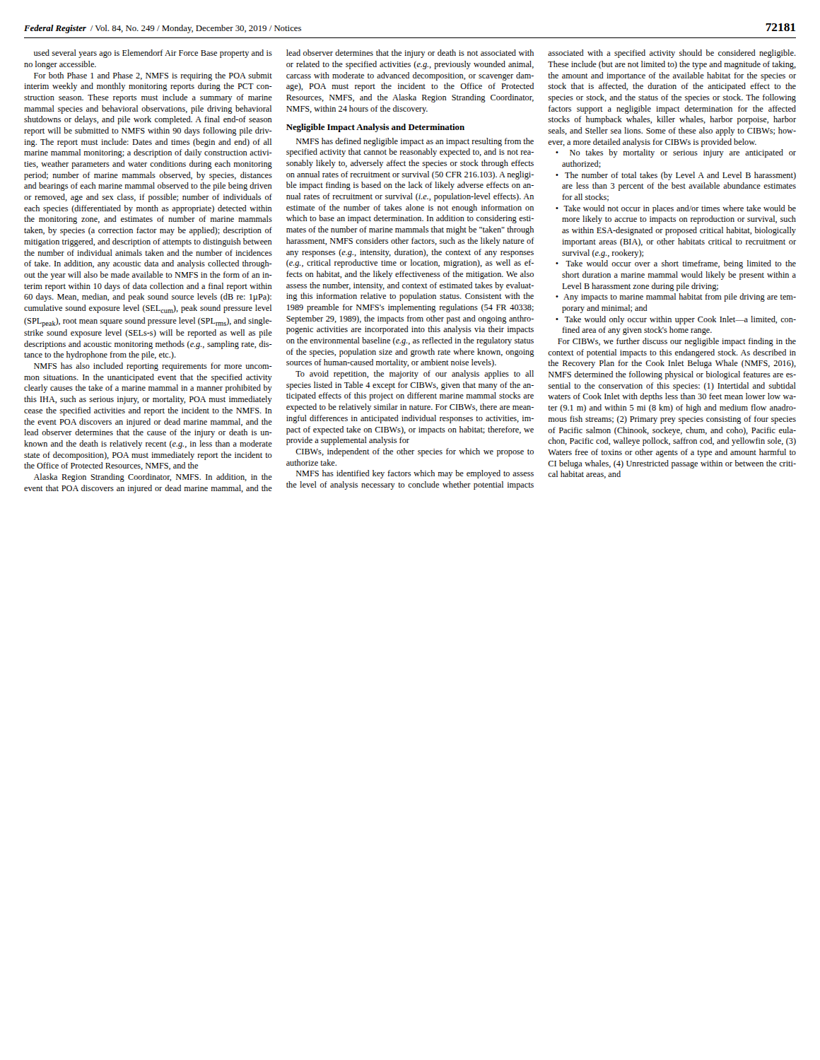Federal Register / Vol. 84, No. 249 / Monday, December 30, 2019 / Notices 72181
used several years ago is Elemendorf Air Force Base property and is no longer accessible.
For both Phase 1 and Phase 2, NMFS is requiring the POA submit interim weekly and monthly monitoring reports during the PCT construction season. These reports must include a summary of marine mammal species and behavioral observations, pile driving behavioral shutdowns or delays, and pile work completed. A final end-of season report will be submitted to NMFS within 90 days following pile driving. The report must include: Dates and times (begin and end) of all marine mammal monitoring; a description of daily construction activities, weather parameters and water conditions during each monitoring period; number of marine mammals observed, by species, distances and bearings of each marine mammal observed to the pile being driven or removed, age and sex class, if possible; number of individuals of each species (differentiated by month as appropriate) detected within the monitoring zone, and estimates of number of marine mammals taken, by species (a correction factor may be applied); description of mitigation triggered, and description of attempts to distinguish between the number of individual animals taken and the number of incidences of take. In addition, any acoustic data and analysis collected throughout the year will also be made available to NMFS in the form of an interim report within 10 days of data collection and a final report within 60 days. Mean, median, and peak sound source levels (dB re: 1µPa): cumulative sound exposure level (SELcum), peak sound pressure level (SPLpeak), root mean square sound pressure level (SPLrms), and single-strike sound exposure level (SELs-s) will be reported as well as pile descriptions and acoustic monitoring methods (e.g., sampling rate, distance to the hydrophone from the pile, etc.).
NMFS has also included reporting requirements for more uncommon situations. In the unanticipated event that the specified activity clearly causes the take of a marine mammal in a manner prohibited by this IHA, such as serious injury, or mortality, POA must immediately cease the specified activities and report the incident to the NMFS. In the event POA discovers an injured or dead marine mammal, and the lead observer determines that the cause of the injury or death is unknown and the death is relatively recent (e.g., in less than a moderate state of decomposition), POA must immediately report the incident to the Office of Protected Resources, NMFS, and the
Alaska Region Stranding Coordinator, NMFS. In addition, in the event that POA discovers an injured or dead marine mammal, and the lead observer determines that the injury or death is not associated with or related to the specified activities (e.g., previously wounded animal, carcass with moderate to advanced decomposition, or scavenger damage), POA must report the incident to the Office of Protected Resources, NMFS, and the Alaska Region Stranding Coordinator, NMFS, within 24 hours of the discovery.
Negligible Impact Analysis and Determination
NMFS has defined negligible impact as an impact resulting from the specified activity that cannot be reasonably expected to, and is not reasonably likely to, adversely affect the species or stock through effects on annual rates of recruitment or survival (50 CFR 216.103). A negligible impact finding is based on the lack of likely adverse effects on annual rates of recruitment or survival (i.e., population-level effects). An estimate of the number of takes alone is not enough information on which to base an impact determination. In addition to considering estimates of the number of marine mammals that might be "taken" through harassment, NMFS considers other factors, such as the likely nature of any responses (e.g., intensity, duration), the context of any responses (e.g., critical reproductive time or location, migration), as well as effects on habitat, and the likely effectiveness of the mitigation. We also assess the number, intensity, and context of estimated takes by evaluating this information relative to population status. Consistent with the 1989 preamble for NMFS's implementing regulations (54 FR 40338; September 29, 1989), the impacts from other past and ongoing anthropogenic activities are incorporated into this analysis via their impacts on the environmental baseline (e.g., as reflected in the regulatory status of the species, population size and growth rate where known, ongoing sources of human-caused mortality, or ambient noise levels).
To avoid repetition, the majority of our analysis applies to all species listed in Table 4 except for CIBWs, given that many of the anticipated effects of this project on different marine mammal stocks are expected to be relatively similar in nature. For CIBWs, there are meaningful differences in anticipated individual responses to activities, impact of expected take on CIBWs), or impacts on habitat; therefore, we provide a supplemental analysis for
CIBWs, independent of the other species for which we propose to authorize take.
NMFS has identified key factors which may be employed to assess the level of analysis necessary to conclude whether potential impacts associated with a specified activity should be considered negligible. These include (but are not limited to) the type and magnitude of taking, the amount and importance of the available habitat for the species or stock that is affected, the duration of the anticipated effect to the species or stock, and the status of the species or stock. The following factors support a negligible impact determination for the affected stocks of humpback whales, killer whales, harbor porpoise, harbor seals, and Steller sea lions. Some of these also apply to CIBWs; however, a more detailed analysis for CIBWs is provided below.
No takes by mortality or serious injury are anticipated or authorized;
The number of total takes (by Level A and Level B harassment) are less than 3 percent of the best available abundance estimates for all stocks;
Take would not occur in places and/or times where take would be more likely to accrue to impacts on reproduction or survival, such as within ESA-designated or proposed critical habitat, biologically important areas (BIA), or other habitats critical to recruitment or survival (e.g., rookery);
Take would occur over a short timeframe, being limited to the short duration a marine mammal would likely be present within a Level B harassment zone during pile driving;
Any impacts to marine mammal habitat from pile driving are temporary and minimal; and
Take would only occur within upper Cook Inlet—a limited, confined area of any given stock's home range.
For CIBWs, we further discuss our negligible impact finding in the context of potential impacts to this endangered stock. As described in the Recovery Plan for the Cook Inlet Beluga Whale (NMFS, 2016), NMFS determined the following physical or biological features are essential to the conservation of this species: (1) Intertidal and subtidal waters of Cook Inlet with depths less than 30 feet mean lower low water (9.1 m) and within 5 mi (8 km) of high and medium flow anadromous fish streams; (2) Primary prey species consisting of four species of Pacific salmon (Chinook, sockeye, chum, and coho), Pacific eulachon, Pacific cod, walleye pollock, saffron cod, and yellowfin sole, (3) Waters free of toxins or other agents of a type and amount harmful to CI beluga whales, (4) Unrestricted passage within or between the critical habitat areas, and